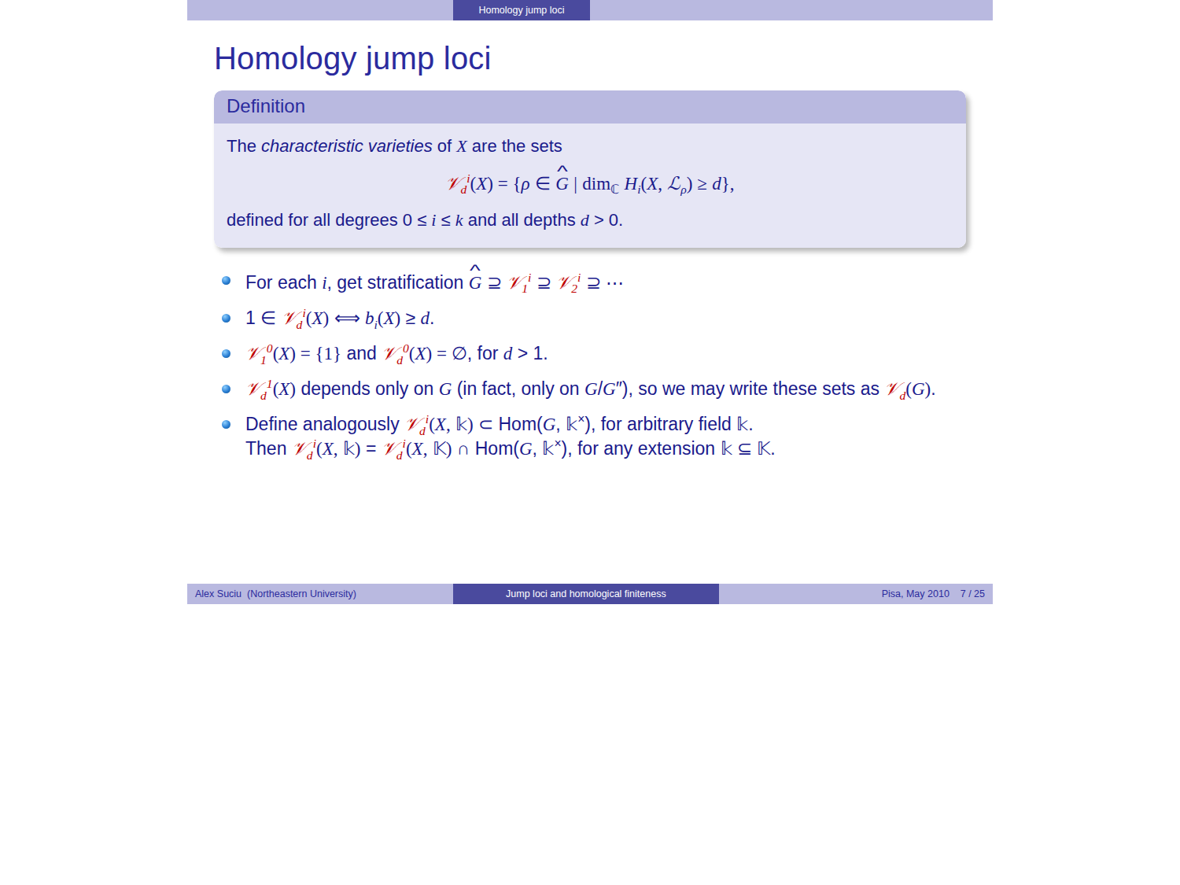Homology jump loci
Homology jump loci
Definition
The characteristic varieties of X are the sets
𝒱di(X) = {ρ ∈ ^G | dimℂ Hi(X, ℒρ) ≥ d},
defined for all degrees 0 ≤ i ≤ k and all depths d > 0.
For each i, get stratification ^G ⊇ 𝒱1i ⊇ 𝒱2i ⊇ ⋯
1 ∈ 𝒱di(X) ⟺ bi(X) ≥ d.
𝒱10(X) = {1} and 𝒱d0(X) = ∅, for d > 1.
𝒱d1(X) depends only on G (in fact, only on G/G″), so we may write these sets as 𝒱d(G).
Define analogously 𝒱di(X, 𝕜) ⊂ Hom(G, 𝕜×), for arbitrary field 𝕜.
Then 𝒱di(X, 𝕜) = 𝒱di(X, 𝕂) ∩ Hom(G, 𝕜×), for any extension 𝕜 ⊆ 𝕂.
Alex Suciu (Northeastern University)
Jump loci and homological finiteness
Pisa, May 2010 7 / 25